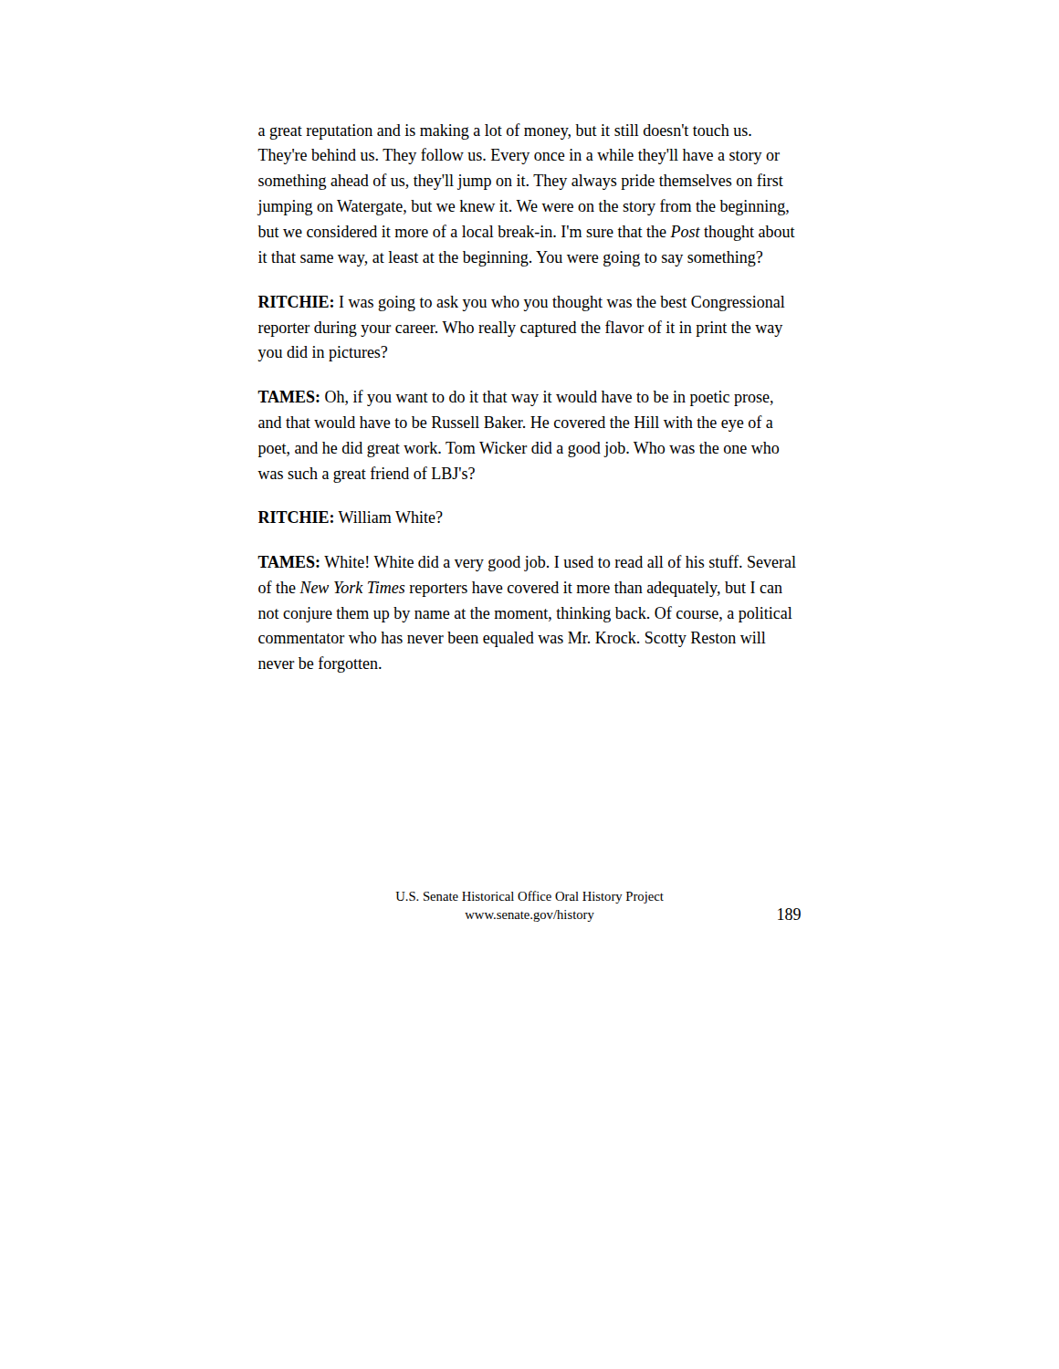a great reputation and is making a lot of money, but it still doesn't touch us. They're behind us. They follow us. Every once in a while they'll have a story or something ahead of us, they'll jump on it. They always pride themselves on first jumping on Watergate, but we knew it. We were on the story from the beginning, but we considered it more of a local break-in. I'm sure that the Post thought about it that same way, at least at the beginning. You were going to say something?
RITCHIE: I was going to ask you who you thought was the best Congressional reporter during your career. Who really captured the flavor of it in print the way you did in pictures?
TAMES: Oh, if you want to do it that way it would have to be in poetic prose, and that would have to be Russell Baker. He covered the Hill with the eye of a poet, and he did great work. Tom Wicker did a good job. Who was the one who was such a great friend of LBJ's?
RITCHIE: William White?
TAMES: White! White did a very good job. I used to read all of his stuff. Several of the New York Times reporters have covered it more than adequately, but I can not conjure them up by name at the moment, thinking back. Of course, a political commentator who has never been equaled was Mr. Krock. Scotty Reston will never be forgotten.
U.S. Senate Historical Office Oral History Project
www.senate.gov/history
189